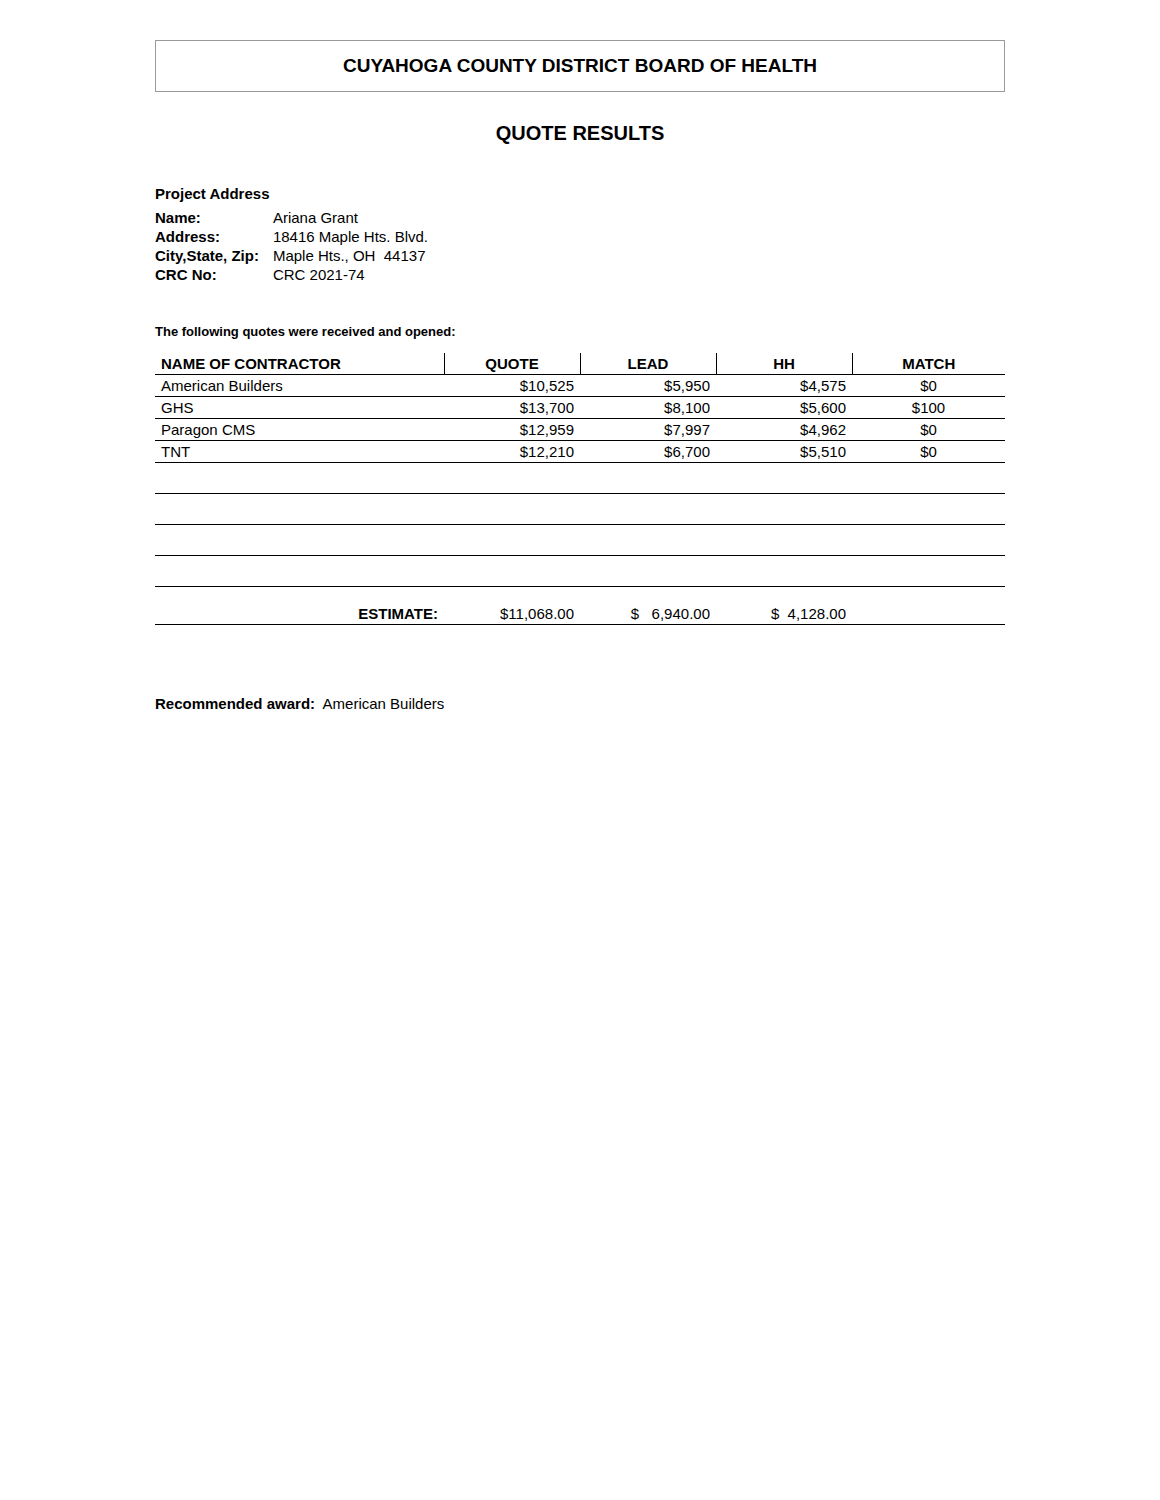CUYAHOGA COUNTY DISTRICT BOARD OF HEALTH
QUOTE RESULTS
Project Address
| Name: | Ariana Grant |
| Address: | 18416 Maple Hts. Blvd. |
| City,State, Zip: | Maple Hts., OH 44137 |
| CRC No: | CRC 2021-74 |
The following quotes were received and opened:
| NAME OF CONTRACTOR | QUOTE | LEAD | HH | MATCH |
| --- | --- | --- | --- | --- |
| American Builders | $10,525 | $5,950 | $4,575 | $0 |
| GHS | $13,700 | $8,100 | $5,600 | $100 |
| Paragon CMS | $12,959 | $7,997 | $4,962 | $0 |
| TNT | $12,210 | $6,700 | $5,510 | $0 |
| ESTIMATE: | $11,068.00 | $ 6,940.00 | $ 4,128.00 | |
Recommended award: American Builders